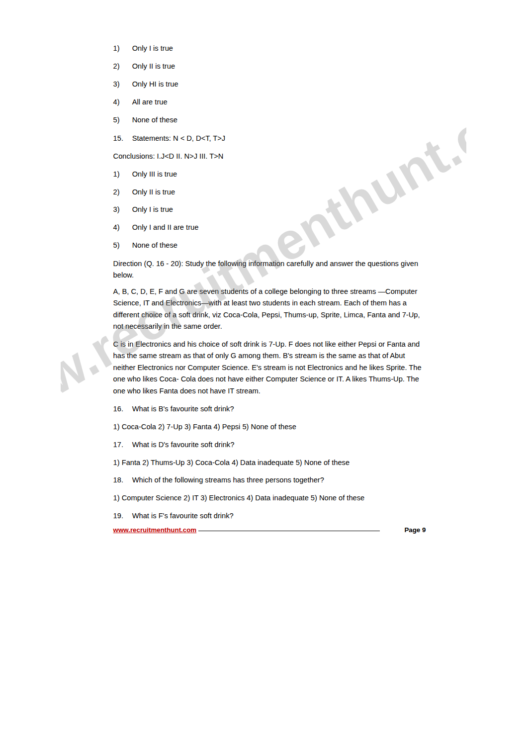www.recruitmenthunt.com
1) Only I is true
2) Only II is true
3) Only HI is true
4) All are true
5) None of these
15. Statements: N < D, D<T, T>J
Conclusions: I.J<D II. N>J III. T>N
1) Only III is true
2) Only II is true
3) Only I is true
4) Only I and II are true
5) None of these
Direction (Q. 16 - 20): Study the following information carefully and answer the questions given below.
A, B, C, D, E, F and G are seven students of a college belonging to three streams —Computer Science, IT and Electronics—with at least two students in each stream. Each of them has a different choice of a soft drink, viz Coca-Cola, Pepsi, Thums-up, Sprite, Limca, Fanta and 7-Up, not necessarily in the same order.
C is in Electronics and his choice of soft drink is 7-Up. F does not like either Pepsi or Fanta and has the same stream as that of only G among them. B's stream is the same as that of Abut neither Electronics nor Computer Science. E's stream is not Electronics and he likes Sprite. The one who likes Coca- Cola does not have either Computer Science or IT. A likes Thums-Up. The one who likes Fanta does not have IT stream.
16. What is B's favourite soft drink?
1) Coca-Cola 2) 7-Up 3) Fanta 4) Pepsi 5) None of these
17. What is D's favourite soft drink?
1) Fanta 2) Thums-Up 3) Coca-Cola 4) Data inadequate 5) None of these
18. Which of the following streams has three persons together?
1) Computer Science 2) IT 3) Electronics 4) Data inadequate 5) None of these
19. What is F's favourite soft drink?
www.recruitmenthunt.com Page 9